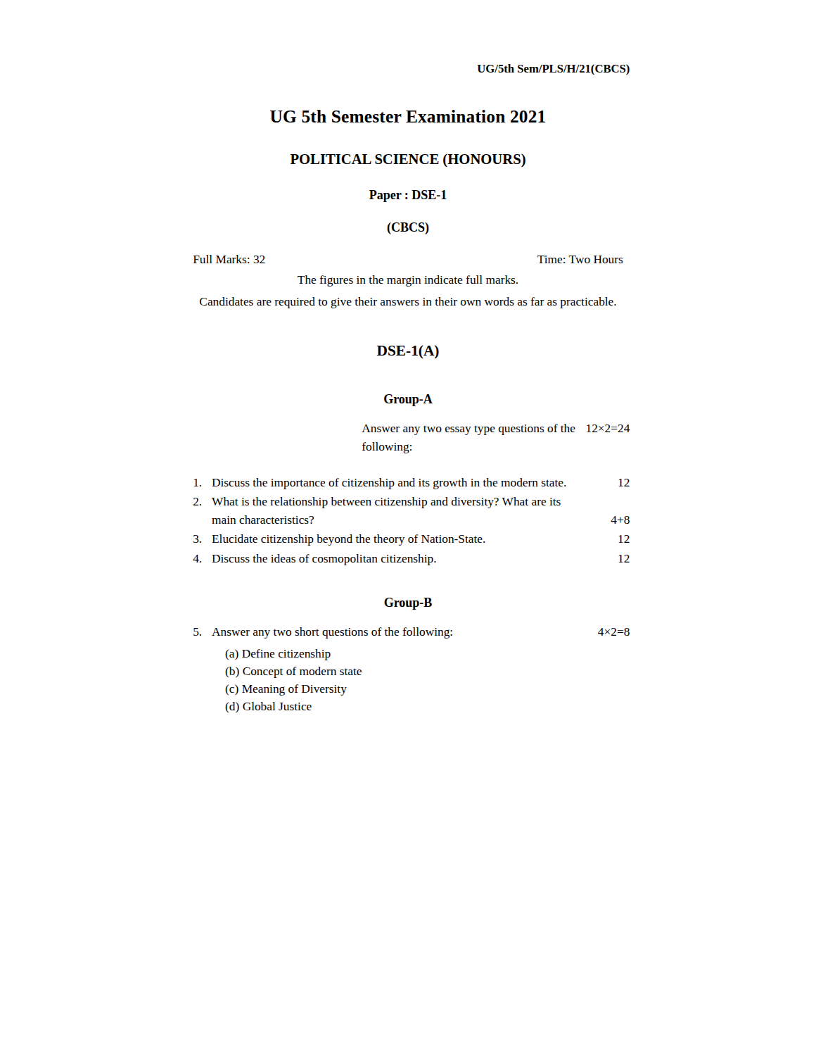UG/5th Sem/PLS/H/21(CBCS)
UG 5th Semester Examination 2021
POLITICAL SCIENCE (HONOURS)
Paper : DSE-1
(CBCS)
Full Marks: 32 Time: Two Hours
The figures in the margin indicate full marks.
Candidates are required to give their answers in their own words as far as practicable.
DSE-1(A)
Group-A
Answer any two essay type questions of the following: 12×2=24
Discuss the importance of citizenship and its growth in the modern state. 12
What is the relationship between citizenship and diversity? What are its main characteristics? 4+8
Elucidate citizenship beyond the theory of Nation-State. 12
Discuss the ideas of cosmopolitan citizenship. 12
Group-B
Answer any two short questions of the following: 4×2=8
(a) Define citizenship
(b) Concept of modern state
(c) Meaning of Diversity
(d) Global Justice